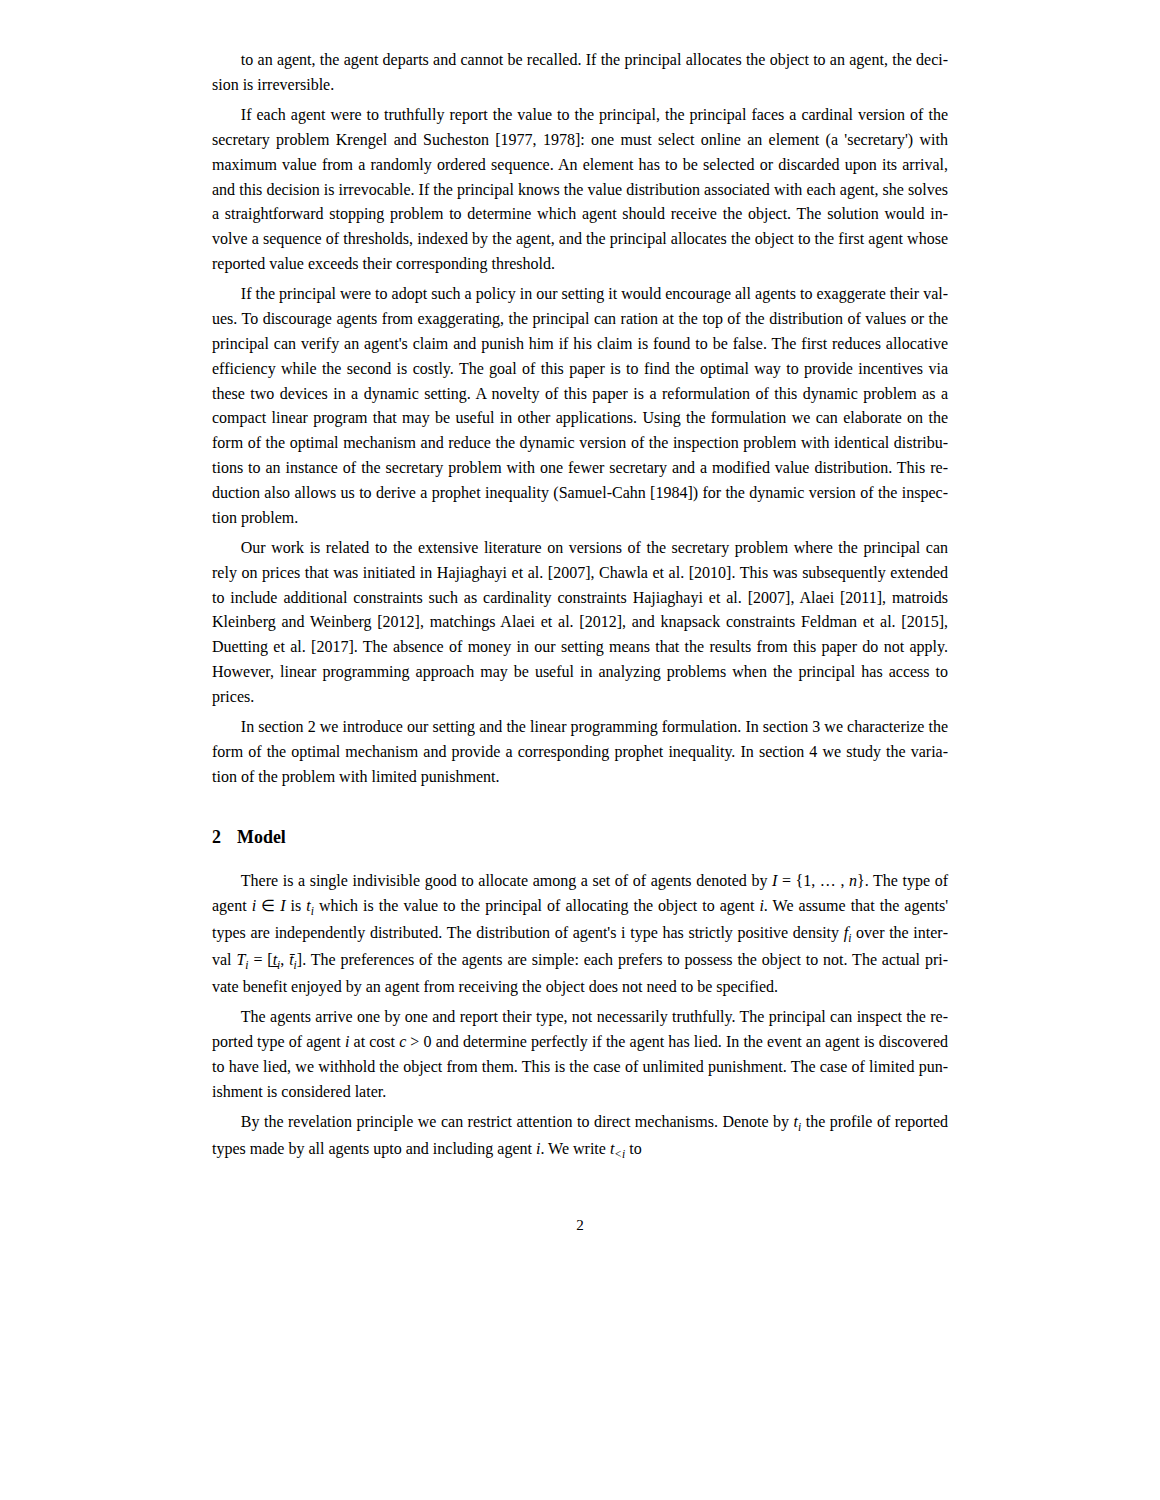to an agent, the agent departs and cannot be recalled. If the principal allocates the object to an agent, the decision is irreversible.
If each agent were to truthfully report the value to the principal, the principal faces a cardinal version of the secretary problem Krengel and Sucheston [1977, 1978]: one must select online an element (a 'secretary') with maximum value from a randomly ordered sequence. An element has to be selected or discarded upon its arrival, and this decision is irrevocable. If the principal knows the value distribution associated with each agent, she solves a straightforward stopping problem to determine which agent should receive the object. The solution would involve a sequence of thresholds, indexed by the agent, and the principal allocates the object to the first agent whose reported value exceeds their corresponding threshold.
If the principal were to adopt such a policy in our setting it would encourage all agents to exaggerate their values. To discourage agents from exaggerating, the principal can ration at the top of the distribution of values or the principal can verify an agent's claim and punish him if his claim is found to be false. The first reduces allocative efficiency while the second is costly. The goal of this paper is to find the optimal way to provide incentives via these two devices in a dynamic setting. A novelty of this paper is a reformulation of this dynamic problem as a compact linear program that may be useful in other applications. Using the formulation we can elaborate on the form of the optimal mechanism and reduce the dynamic version of the inspection problem with identical distributions to an instance of the secretary problem with one fewer secretary and a modified value distribution. This reduction also allows us to derive a prophet inequality (Samuel-Cahn [1984]) for the dynamic version of the inspection problem.
Our work is related to the extensive literature on versions of the secretary problem where the principal can rely on prices that was initiated in Hajiaghayi et al. [2007], Chawla et al. [2010]. This was subsequently extended to include additional constraints such as cardinality constraints Hajiaghayi et al. [2007], Alaei [2011], matroids Kleinberg and Weinberg [2012], matchings Alaei et al. [2012], and knapsack constraints Feldman et al. [2015], Duetting et al. [2017]. The absence of money in our setting means that the results from this paper do not apply. However, linear programming approach may be useful in analyzing problems when the principal has access to prices.
In section 2 we introduce our setting and the linear programming formulation. In section 3 we characterize the form of the optimal mechanism and provide a corresponding prophet inequality. In section 4 we study the variation of the problem with limited punishment.
2 Model
There is a single indivisible good to allocate among a set of of agents denoted by I = {1, … , n}. The type of agent i ∈ I is ti which is the value to the principal of allocating the object to agent i. We assume that the agents' types are independently distributed. The distribution of agent's i type has strictly positive density fi over the interval Ti = [t̲i, t̄i]. The preferences of the agents are simple: each prefers to possess the object to not. The actual private benefit enjoyed by an agent from receiving the object does not need to be specified.
The agents arrive one by one and report their type, not necessarily truthfully. The principal can inspect the reported type of agent i at cost c > 0 and determine perfectly if the agent has lied. In the event an agent is discovered to have lied, we withhold the object from them. This is the case of unlimited punishment. The case of limited punishment is considered later.
By the revelation principle we can restrict attention to direct mechanisms. Denote by ti the profile of reported types made by all agents upto and including agent i. We write t<i to
2